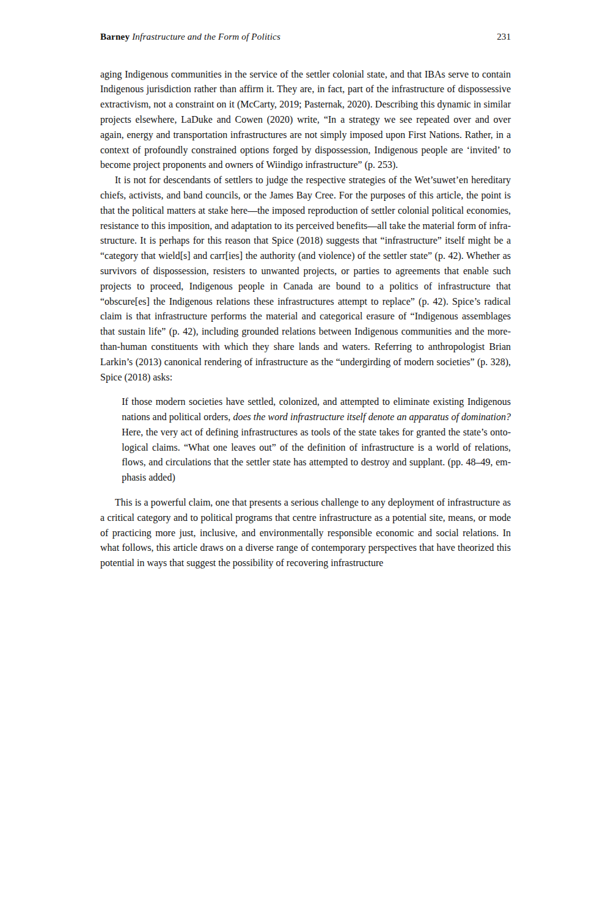Barney Infrastructure and the Form of Politics 231
aging Indigenous communities in the service of the settler colonial state, and that IBAs serve to contain Indigenous jurisdiction rather than affirm it. They are, in fact, part of the infrastructure of dispossessive extractivism, not a constraint on it (McCarty, 2019; Pasternak, 2020). Describing this dynamic in similar projects elsewhere, LaDuke and Cowen (2020) write, “In a strategy we see repeated over and over again, energy and transportation infrastructures are not simply imposed upon First Nations. Rather, in a context of profoundly constrained options forged by dispossession, Indigenous people are ‘invited’ to become project proponents and owners of Wiindigo infrastructure” (p. 253).
It is not for descendants of settlers to judge the respective strategies of the Wet’suwet’en hereditary chiefs, activists, and band councils, or the James Bay Cree. For the purposes of this article, the point is that the political matters at stake here—the imposed reproduction of settler colonial political economies, resistance to this imposition, and adaptation to its perceived benefits—all take the material form of infrastructure. It is perhaps for this reason that Spice (2018) suggests that “infrastructure” itself might be a “category that wield[s] and carr[ies] the authority (and violence) of the settler state” (p. 42). Whether as survivors of dispossession, resisters to unwanted projects, or parties to agreements that enable such projects to proceed, Indigenous people in Canada are bound to a politics of infrastructure that “obscure[es] the Indigenous relations these infrastructures attempt to replace” (p. 42). Spice’s radical claim is that infrastructure performs the material and categorical erasure of “Indigenous assemblages that sustain life” (p. 42), including grounded relations between Indigenous communities and the more-than-human constituents with which they share lands and waters. Referring to anthropologist Brian Larkin’s (2013) canonical rendering of infrastructure as the “undergirding of modern societies” (p. 328), Spice (2018) asks:
If those modern societies have settled, colonized, and attempted to eliminate existing Indigenous nations and political orders, does the word infrastructure itself denote an apparatus of domination? Here, the very act of defining infrastructures as tools of the state takes for granted the state’s ontological claims. “What one leaves out” of the definition of infrastructure is a world of relations, flows, and circulations that the settler state has attempted to destroy and supplant. (pp. 48–49, emphasis added)
This is a powerful claim, one that presents a serious challenge to any deployment of infrastructure as a critical category and to political programs that centre infrastructure as a potential site, means, or mode of practicing more just, inclusive, and environmentally responsible economic and social relations. In what follows, this article draws on a diverse range of contemporary perspectives that have theorized this potential in ways that suggest the possibility of recovering infrastructure